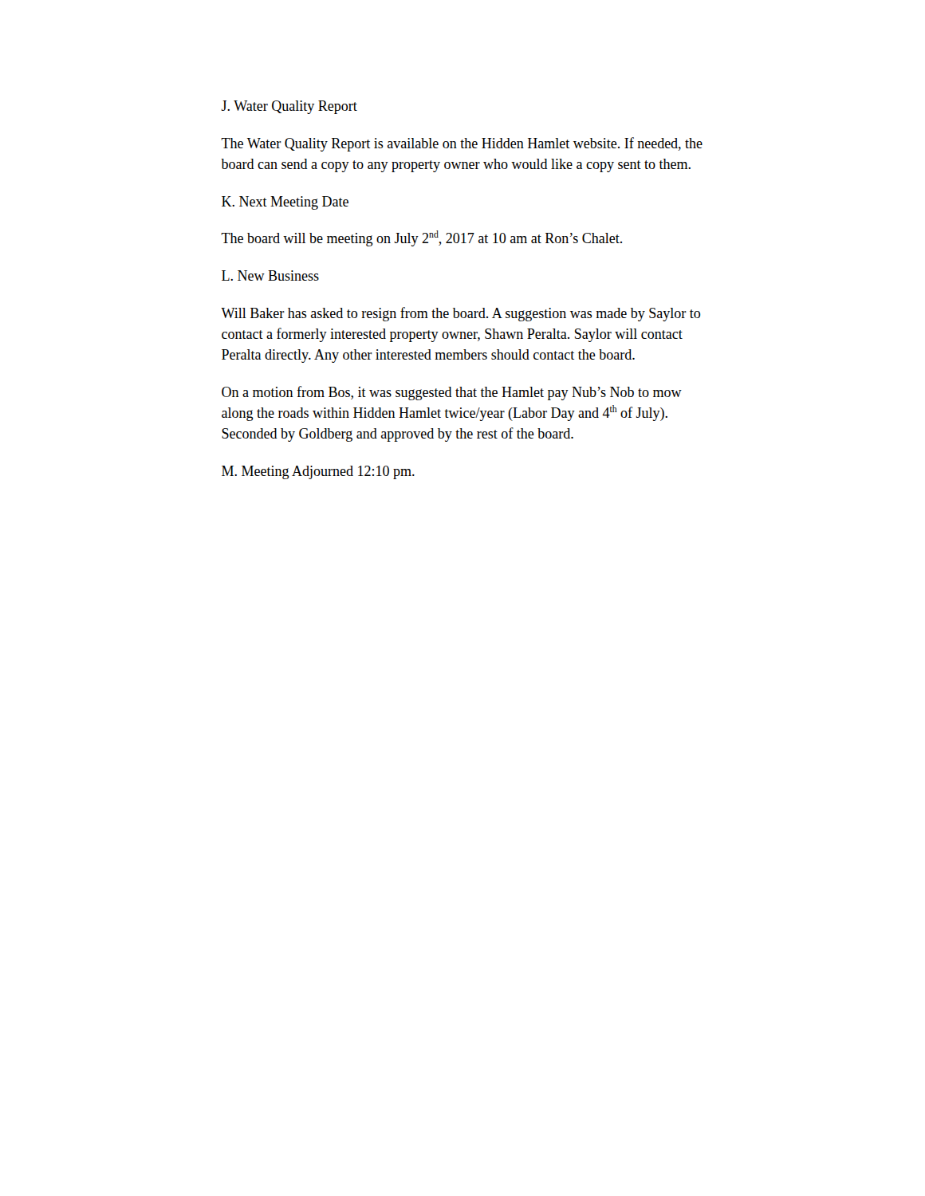J. Water Quality Report
The Water Quality Report is available on the Hidden Hamlet website. If needed, the board can send a copy to any property owner who would like a copy sent to them.
K. Next Meeting Date
The board will be meeting on July 2nd, 2017 at 10 am at Ron’s Chalet.
L. New Business
Will Baker has asked to resign from the board. A suggestion was made by Saylor to contact a formerly interested property owner, Shawn Peralta. Saylor will contact Peralta directly. Any other interested members should contact the board.
On a motion from Bos, it was suggested that the Hamlet pay Nub’s Nob to mow along the roads within Hidden Hamlet twice/year (Labor Day and 4th of July). Seconded by Goldberg and approved by the rest of the board.
M. Meeting Adjourned 12:10 pm.